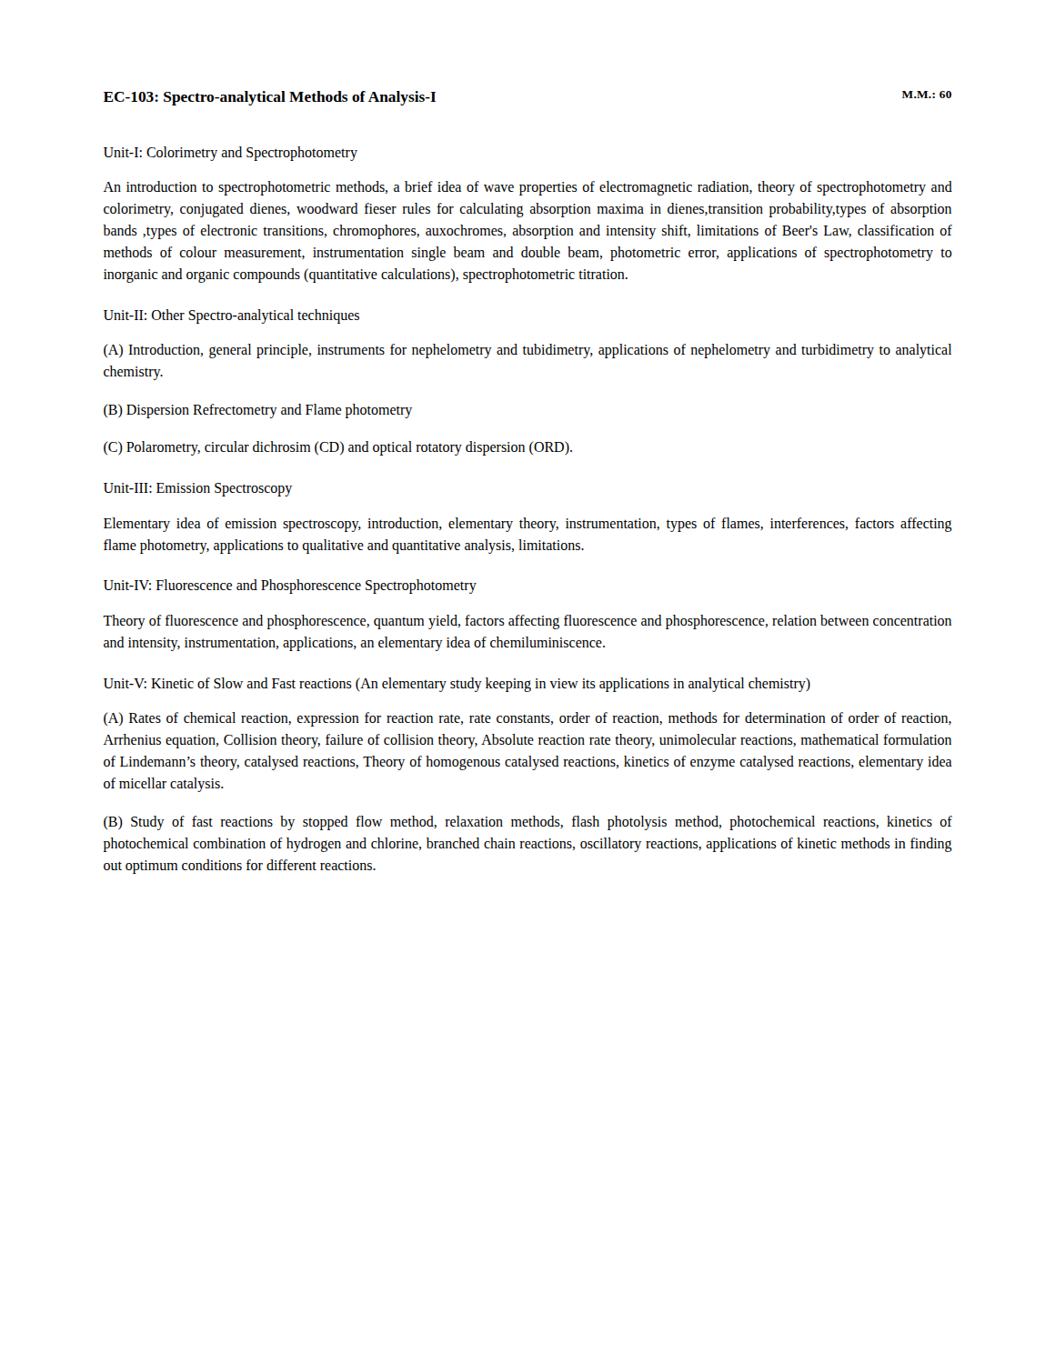EC-103: Spectro-analytical Methods of Analysis-I
M.M.: 60
Unit-I: Colorimetry and Spectrophotometry
An introduction to spectrophotometric methods, a brief idea of wave properties of electromagnetic radiation, theory of spectrophotometry and colorimetry, conjugated dienes, woodward fieser rules for calculating absorption maxima in dienes,transition probability,types of absorption bands ,types of electronic transitions, chromophores, auxochromes, absorption and intensity shift, limitations of Beer's Law, classification of methods of colour measurement, instrumentation single beam and double beam, photometric error, applications of spectrophotometry to inorganic and organic compounds (quantitative calculations), spectrophotometric titration.
Unit-II: Other Spectro-analytical techniques
(A) Introduction, general principle, instruments for nephelometry and tubidimetry, applications of nephelometry and turbidimetry to analytical chemistry.
(B) Dispersion Refrectometry and Flame photometry
(C) Polarometry, circular dichrosim (CD) and optical rotatory dispersion (ORD).
Unit-III: Emission Spectroscopy
Elementary idea of emission spectroscopy, introduction, elementary theory, instrumentation, types of flames, interferences, factors affecting flame photometry, applications to qualitative and quantitative analysis, limitations.
Unit-IV: Fluorescence and Phosphorescence Spectrophotometry
Theory of fluorescence and phosphorescence, quantum yield, factors affecting fluorescence and phosphorescence, relation between concentration and intensity, instrumentation, applications, an elementary idea of chemiluminiscence.
Unit-V: Kinetic of Slow and Fast reactions (An elementary study keeping in view its applications in analytical chemistry)
(A) Rates of chemical reaction, expression for reaction rate, rate constants, order of reaction, methods for determination of order of reaction, Arrhenius equation, Collision theory, failure of collision theory, Absolute reaction rate theory, unimolecular reactions, mathematical formulation of Lindemann’s theory, catalysed reactions, Theory of homogenous catalysed reactions, kinetics of enzyme catalysed reactions, elementary idea of micellar catalysis.
(B) Study of fast reactions by stopped flow method, relaxation methods, flash photolysis method, photochemical reactions, kinetics of photochemical combination of hydrogen and chlorine, branched chain reactions, oscillatory reactions, applications of kinetic methods in finding out optimum conditions for different reactions.